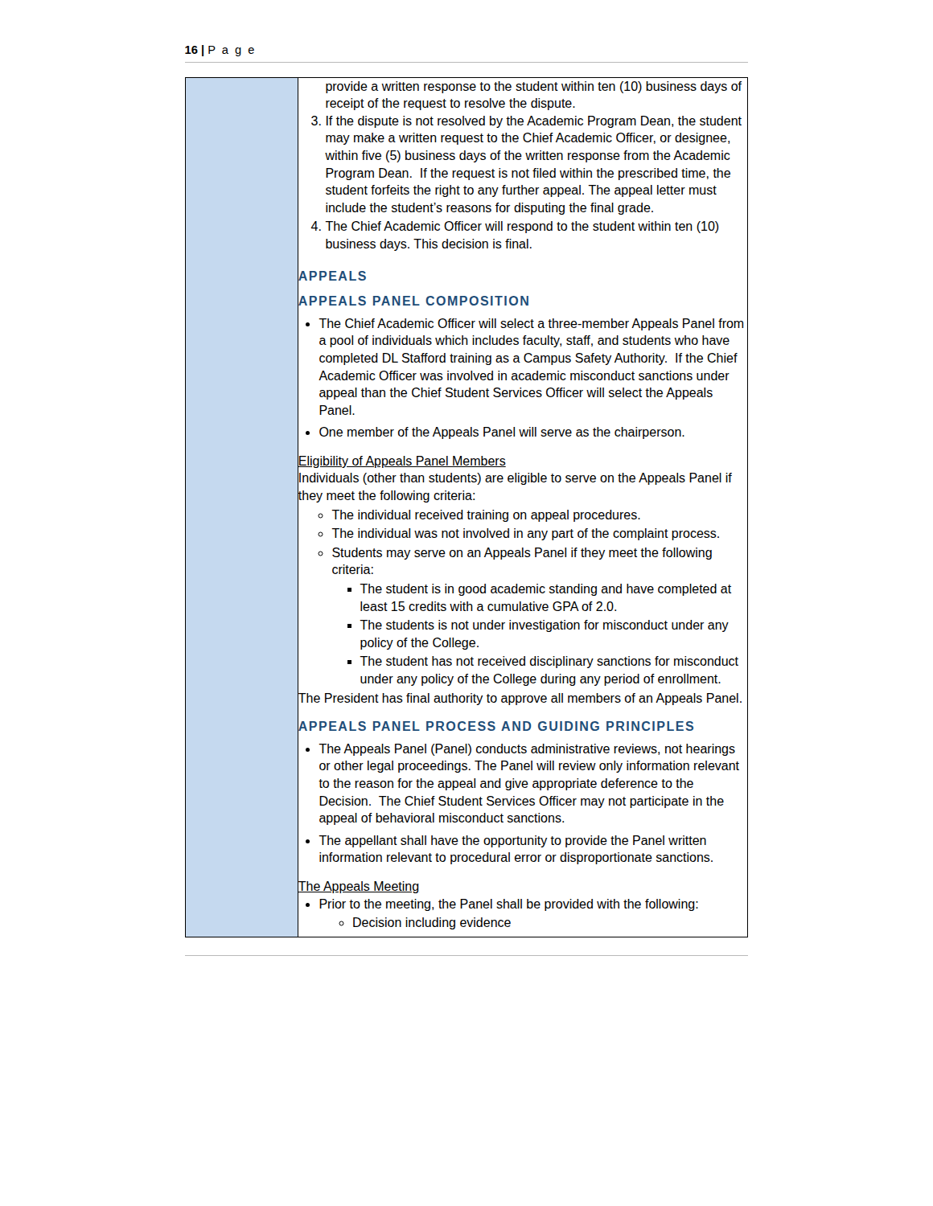16 | P a g e
| | provide a written response to the student within ten (10) business days of receipt of the request to resolve the dispute. If the dispute is not resolved by the Academic Program Dean, the student may make a written request to the Chief Academic Officer, or designee, within five (5) business days of the written response from the Academic Program Dean. If the request is not filed within the prescribed time, the student forfeits the right to any further appeal. The appeal letter must include the student’s reasons for disputing the final grade. The Chief Academic Officer will respond to the student within ten (10) business days. This decision is final. APPEALS APPEALS PANEL COMPOSITION The Chief Academic Officer will select a three-member Appeals Panel from a pool of individuals which includes faculty, staff, and students who have completed DL Stafford training as a Campus Safety Authority. If the Chief Academic Officer was involved in academic misconduct sanctions under appeal than the Chief Student Services Officer will select the Appeals Panel. One member of the Appeals Panel will serve as the chairperson. Eligibility of Appeals Panel Members Individuals (other than students) are eligible to serve on the Appeals Panel if they meet the following criteria: The individual received training on appeal procedures. The individual was not involved in any part of the complaint process. Students may serve on an Appeals Panel if they meet the following criteria: The student is in good academic standing and have completed at least 15 credits with a cumulative GPA of 2.0. The students is not under investigation for misconduct under any policy of the College. The student has not received disciplinary sanctions for misconduct under any policy of the College during any period of enrollment. The President has final authority to approve all members of an Appeals Panel. APPEALS PANEL PROCESS AND GUIDING PRINCIPLES The Appeals Panel (Panel) conducts administrative reviews, not hearings or other legal proceedings. The Panel will review only information relevant to the reason for the appeal and give appropriate deference to the Decision. The Chief Student Services Officer may not participate in the appeal of behavioral misconduct sanctions. The appellant shall have the opportunity to provide the Panel written information relevant to procedural error or disproportionate sanctions. The Appeals Meeting Prior to the meeting, the Panel shall be provided with the following: Decision including evidence |